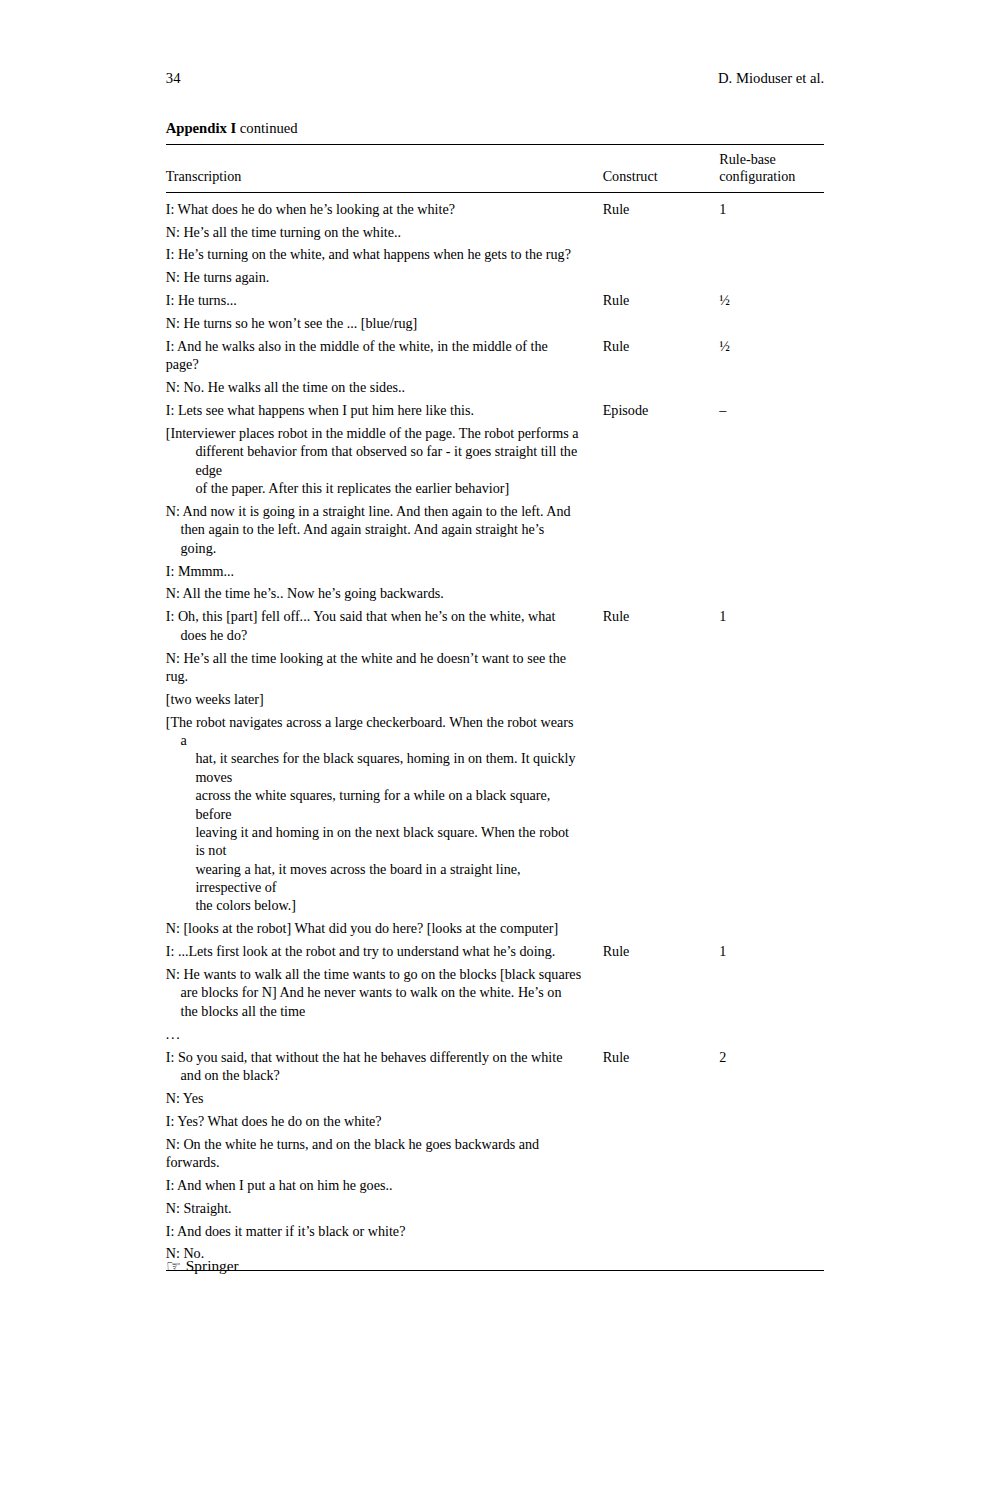34 D. Mioduser et al.
Appendix I continued
| Transcription | Construct | Rule-base configuration |
| --- | --- | --- |
| I: What does he do when he’s looking at the white? | Rule | 1 |
| N: He’s all the time turning on the white.. | | |
| I: He’s turning on the white, and what happens when he gets to the rug? | | |
| N: He turns again. | | |
| I: He turns... | Rule | ½ |
| N: He turns so he won’t see the ... [blue/rug] | | |
| I: And he walks also in the middle of the white, in the middle of the page? | Rule | ½ |
| N: No. He walks all the time on the sides.. | | |
| I: Lets see what happens when I put him here like this. | Episode | – |
| [Interviewer places robot in the middle of the page. The robot performs a different behavior from that observed so far - it goes straight till the edge of the paper. After this it replicates the earlier behavior] | | |
| N: And now it is going in a straight line. And then again to the left. And then again to the left. And again straight. And again straight he’s going. | | |
| I: Mmmm... | | |
| N: All the time he’s.. Now he’s going backwards. | | |
| I: Oh, this [part] fell off... You said that when he’s on the white, what does he do? | Rule | 1 |
| N: He’s all the time looking at the white and he doesn’t want to see the rug. | | |
| [two weeks later] | | |
| [The robot navigates across a large checkerboard. When the robot wears a hat, it searches for the black squares, homing in on them. It quickly moves across the white squares, turning for a while on a black square, before leaving it and homing in on the next black square. When the robot is not wearing a hat, it moves across the board in a straight line, irrespective of the colors below.] | | |
| N: [looks at the robot] What did you do here? [looks at the computer] | | |
| I: ...Lets first look at the robot and try to understand what he’s doing. | Rule | 1 |
| N: He wants to walk all the time wants to go on the blocks [black squares are blocks for N] And he never wants to walk on the white. He’s on the blocks all the time | | |
| ... | | |
| I: So you said, that without the hat he behaves differently on the white and on the black? | Rule | 2 |
| N: Yes | | |
| I: Yes? What does he do on the white? | | |
| N: On the white he turns, and on the black he goes backwards and forwards. | | |
| I: And when I put a hat on him he goes.. | | |
| N: Straight. | | |
| I: And does it matter if it’s black or white? | | |
| N: No. | | |
☞ Springer